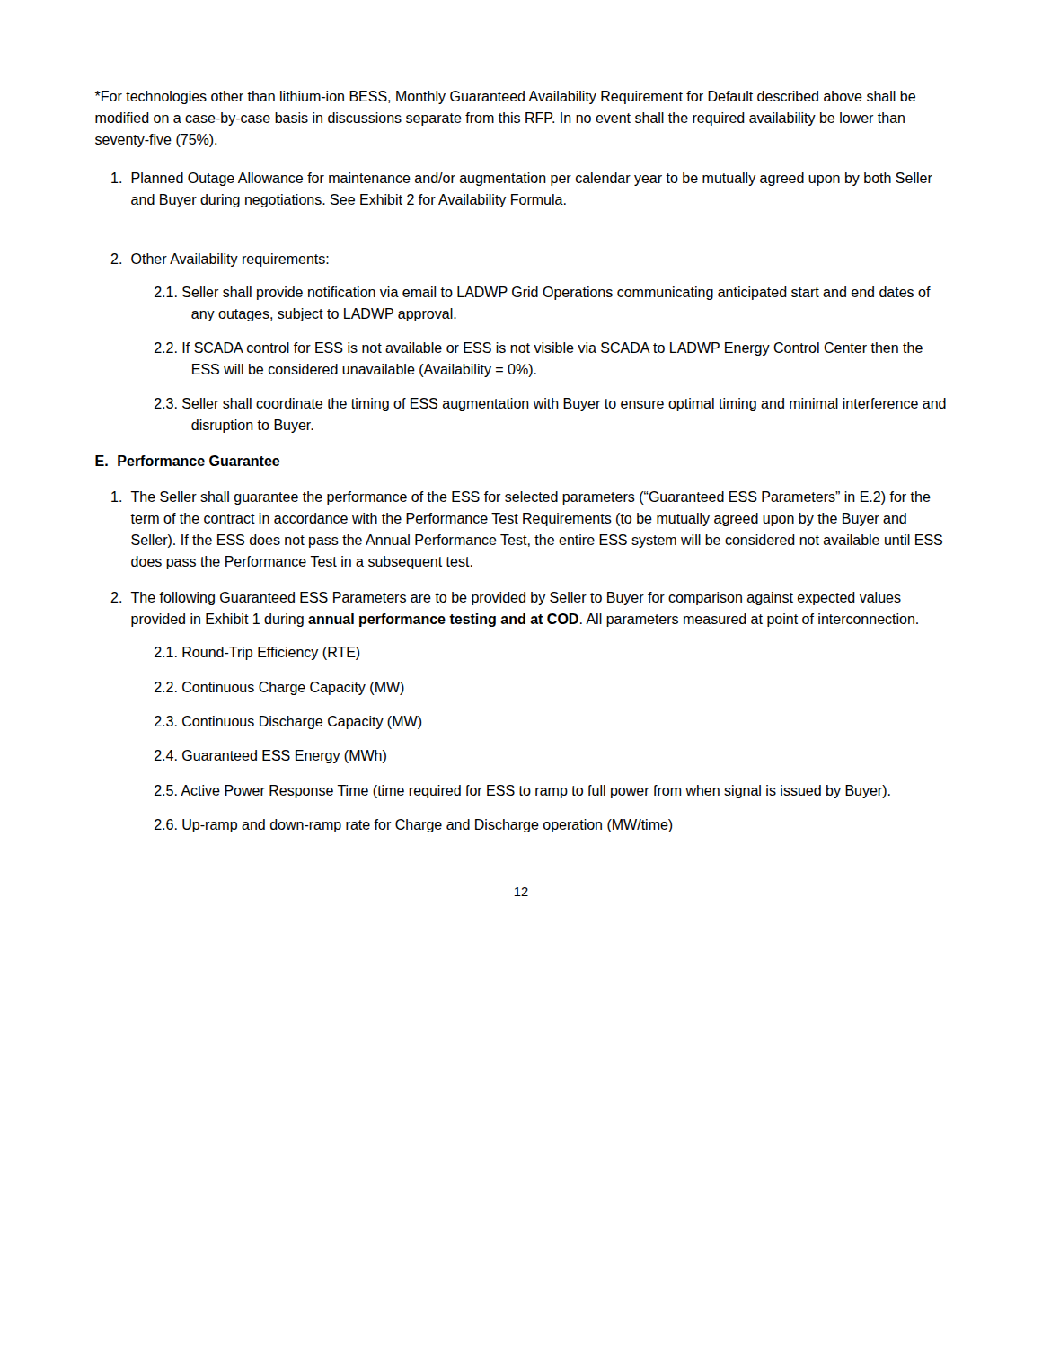*For technologies other than lithium-ion BESS, Monthly Guaranteed Availability Requirement for Default described above shall be modified on a case-by-case basis in discussions separate from this RFP. In no event shall the required availability be lower than seventy-five (75%).
Planned Outage Allowance for maintenance and/or augmentation per calendar year to be mutually agreed upon by both Seller and Buyer during negotiations. See Exhibit 2 for Availability Formula.
Other Availability requirements:
2.1. Seller shall provide notification via email to LADWP Grid Operations communicating anticipated start and end dates of any outages, subject to LADWP approval.
2.2. If SCADA control for ESS is not available or ESS is not visible via SCADA to LADWP Energy Control Center then the ESS will be considered unavailable (Availability = 0%).
2.3. Seller shall coordinate the timing of ESS augmentation with Buyer to ensure optimal timing and minimal interference and disruption to Buyer.
E.
Performance Guarantee
The Seller shall guarantee the performance of the ESS for selected parameters (“Guaranteed ESS Parameters” in E.2) for the term of the contract in accordance with the Performance Test Requirements (to be mutually agreed upon by the Buyer and Seller). If the ESS does not pass the Annual Performance Test, the entire ESS system will be considered not available until ESS does pass the Performance Test in a subsequent test.
The following Guaranteed ESS Parameters are to be provided by Seller to Buyer for comparison against expected values provided in Exhibit 1 during annual performance testing and at COD. All parameters measured at point of interconnection.
2.1. Round-Trip Efficiency (RTE)
2.2. Continuous Charge Capacity (MW)
2.3. Continuous Discharge Capacity (MW)
2.4. Guaranteed ESS Energy (MWh)
2.5. Active Power Response Time (time required for ESS to ramp to full power from when signal is issued by Buyer).
2.6. Up-ramp and down-ramp rate for Charge and Discharge operation (MW/time)
12